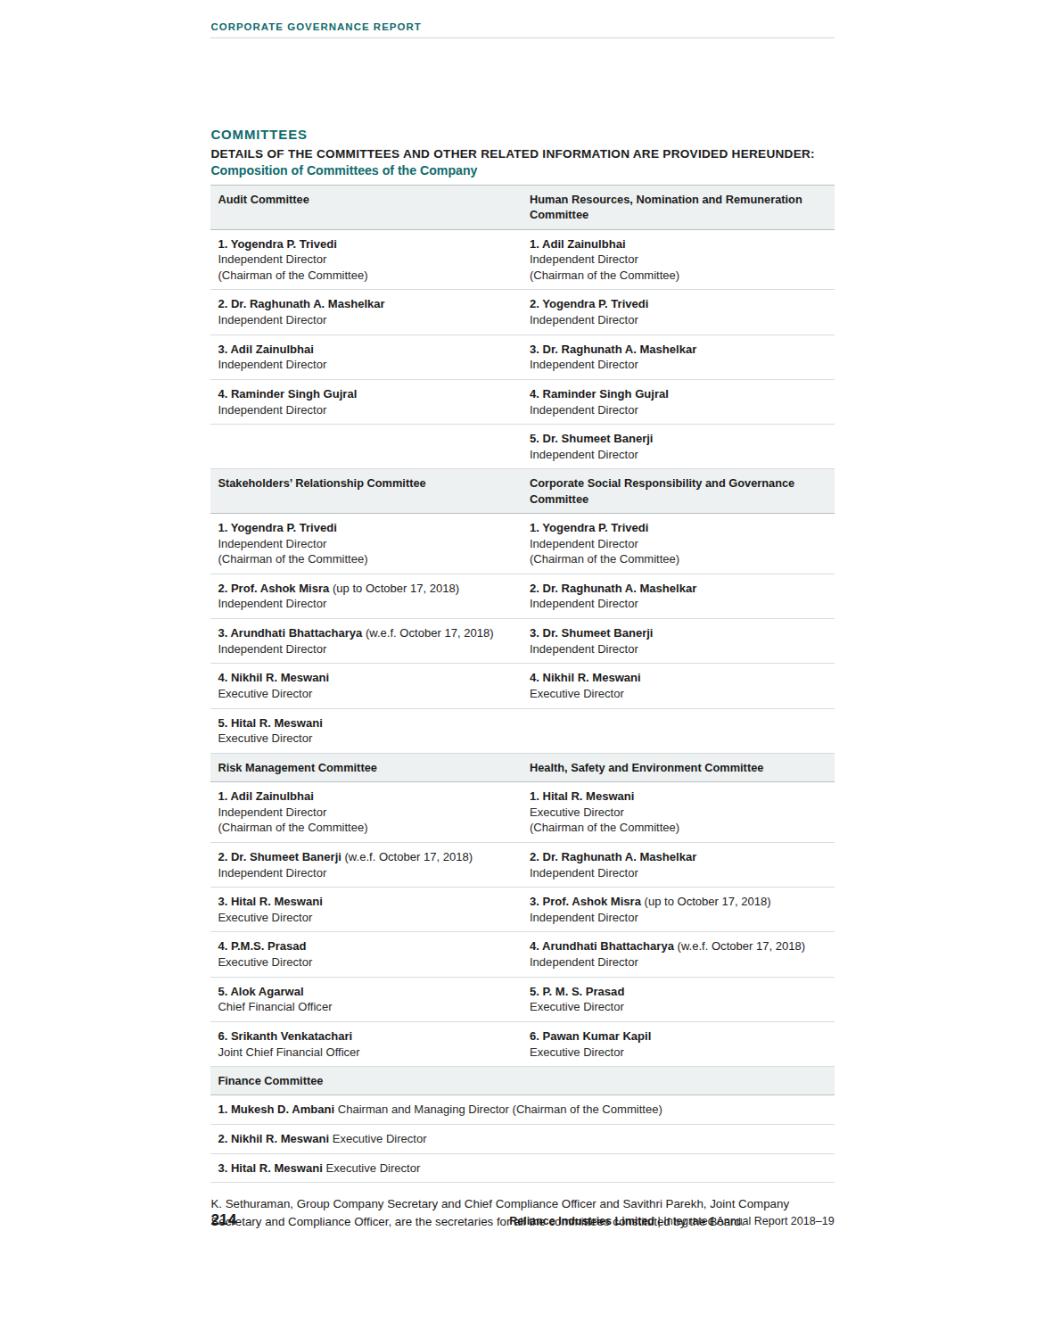Corporate Governance Report
Committees
Details of the Committees and other related information are provided hereunder:
Composition of Committees of the Company
| Audit Committee | Human Resources, Nomination and Remuneration Committee |
| --- | --- |
| 1. Yogendra P. Trivedi Independent Director (Chairman of the Committee) | 1. Adil Zainulbhai Independent Director (Chairman of the Committee) |
| 2. Dr. Raghunath A. Mashelkar Independent Director | 2. Yogendra P. Trivedi Independent Director |
| 3. Adil Zainulbhai Independent Director | 3. Dr. Raghunath A. Mashelkar Independent Director |
| 4. Raminder Singh Gujral Independent Director | 4. Raminder Singh Gujral Independent Director |
| | 5. Dr. Shumeet Banerji Independent Director |
| Stakeholders’ Relationship Committee | Corporate Social Responsibility and Governance Committee |
| 1. Yogendra P. Trivedi Independent Director (Chairman of the Committee) | 1. Yogendra P. Trivedi Independent Director (Chairman of the Committee) |
| 2. Prof. Ashok Misra (up to October 17, 2018) Independent Director | 2. Dr. Raghunath A. Mashelkar Independent Director |
| 3. Arundhati Bhattacharya (w.e.f. October 17, 2018) Independent Director | 3. Dr. Shumeet Banerji Independent Director |
| 4. Nikhil R. Meswani Executive Director | 4. Nikhil R. Meswani Executive Director |
| 5. Hital R. Meswani Executive Director | |
| Risk Management Committee | Health, Safety and Environment Committee |
| 1. Adil Zainulbhai Independent Director (Chairman of the Committee) | 1. Hital R. Meswani Executive Director (Chairman of the Committee) |
| 2. Dr. Shumeet Banerji (w.e.f. October 17, 2018) Independent Director | 2. Dr. Raghunath A. Mashelkar Independent Director |
| 3. Hital R. Meswani Executive Director | 3. Prof. Ashok Misra (up to October 17, 2018) Independent Director |
| 4. P.M.S. Prasad Executive Director | 4. Arundhati Bhattacharya (w.e.f. October 17, 2018) Independent Director |
| 5. Alok Agarwal Chief Financial Officer | 5. P. M. S. Prasad Executive Director |
| 6. Srikanth Venkatachari Joint Chief Financial Officer | 6. Pawan Kumar Kapil Executive Director |
| Finance Committee |
| 1. Mukesh D. Ambani Chairman and Managing Director (Chairman of the Committee) |
| 2. Nikhil R. Meswani Executive Director |
| 3. Hital R. Meswani Executive Director |
K. Sethuraman, Group Company Secretary and Chief Compliance Officer and Savithri Parekh, Joint Company Secretary and Compliance Officer, are the secretaries for all the committees constituted by the Board.
214
Reliance Industries Limited | Integrated Annual Report 2018–19